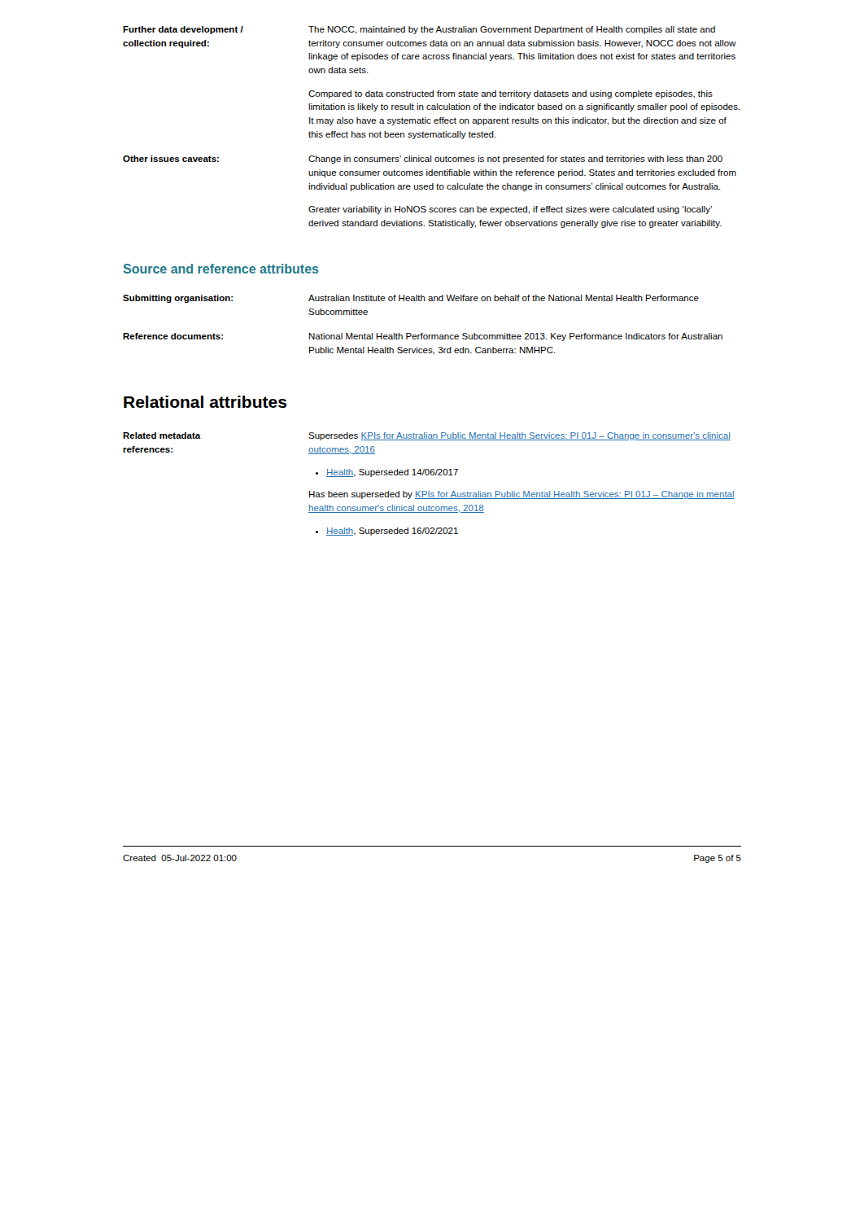| Further data development / collection required: | The NOCC, maintained by the Australian Government Department of Health compiles all state and territory consumer outcomes data on an annual data submission basis. However, NOCC does not allow linkage of episodes of care across financial years. This limitation does not exist for states and territories own data sets. Compared to data constructed from state and territory datasets and using complete episodes, this limitation is likely to result in calculation of the indicator based on a significantly smaller pool of episodes. It may also have a systematic effect on apparent results on this indicator, but the direction and size of this effect has not been systematically tested. |
| Other issues caveats: | Change in consumers’ clinical outcomes is not presented for states and territories with less than 200 unique consumer outcomes identifiable within the reference period. States and territories excluded from individual publication are used to calculate the change in consumers’ clinical outcomes for Australia. Greater variability in HoNOS scores can be expected, if effect sizes were calculated using ‘locally’ derived standard deviations. Statistically, fewer observations generally give rise to greater variability. |
Source and reference attributes
| Submitting organisation: | Australian Institute of Health and Welfare on behalf of the National Mental Health Performance Subcommittee |
| Reference documents: | National Mental Health Performance Subcommittee 2013. Key Performance Indicators for Australian Public Mental Health Services, 3rd edn. Canberra: NMHPC. |
Relational attributes
| Related metadata references: | Supersedes KPIs for Australian Public Mental Health Services: PI 01J – Change in consumer's clinical outcomes, 2016 Health , Superseded 14/06/2017 Has been superseded by KPIs for Australian Public Mental Health Services: PI 01J – Change in mental health consumer's clinical outcomes, 2018 Health , Superseded 16/02/2021 |
Created 05-Jul-2022 01:00 Page 5 of 5